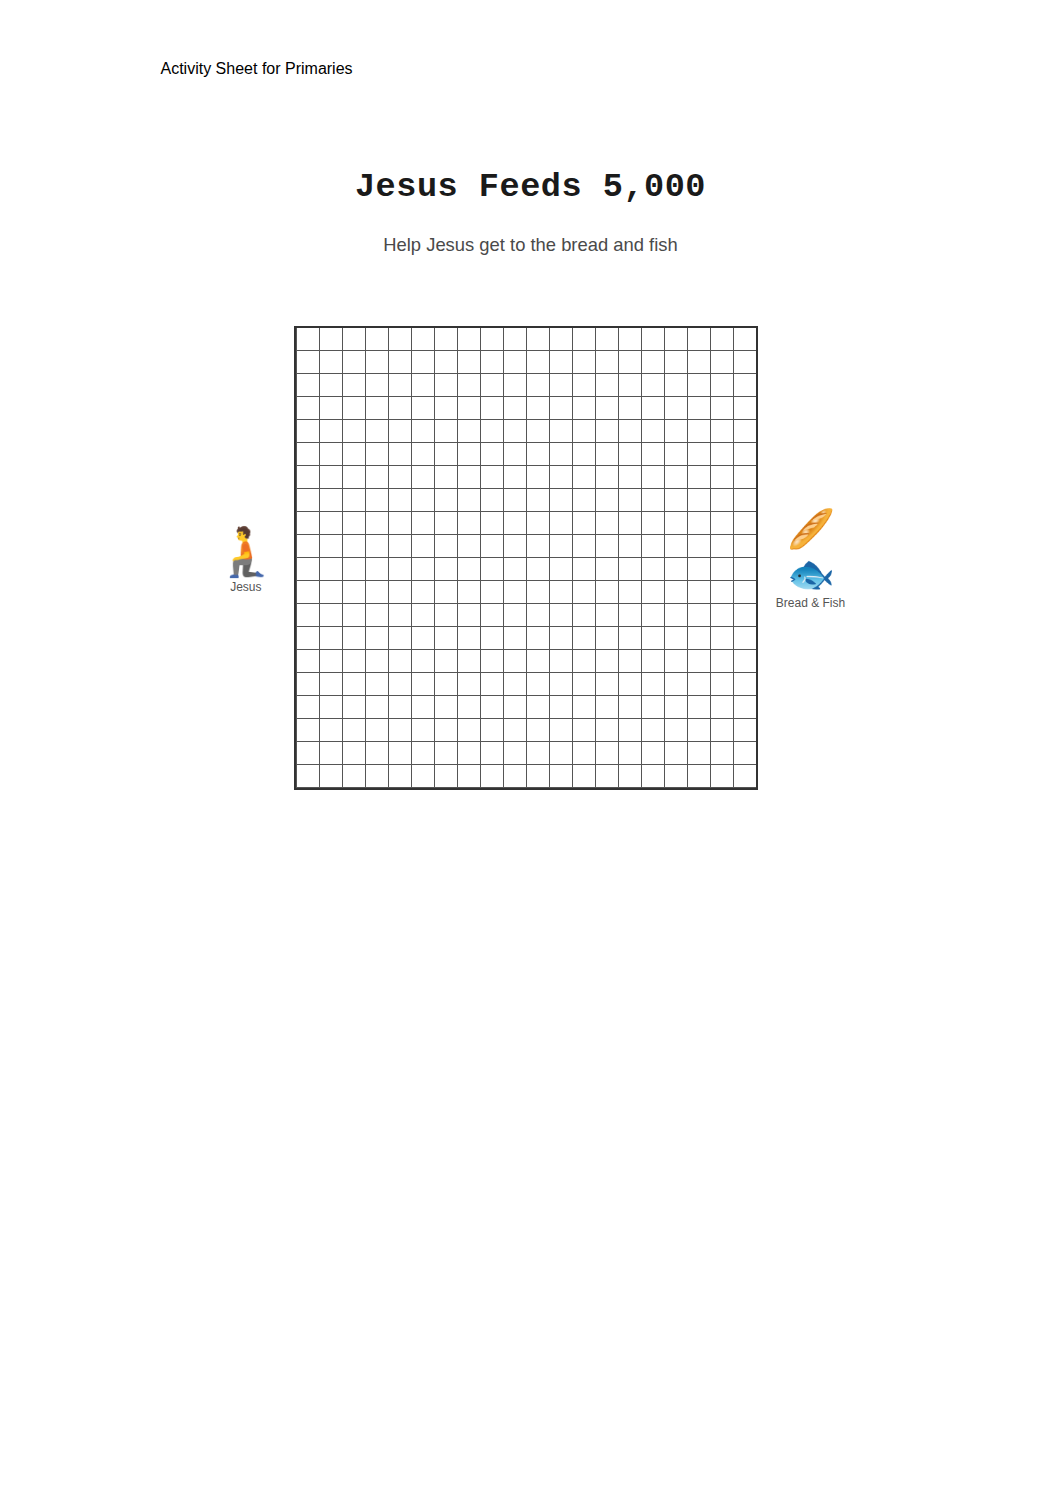Activity Sheet for Primaries
Jesus Feeds 5,000
Help Jesus get to the bread and fish
🧎
Jesus
🥖
🐟
Bread & Fish